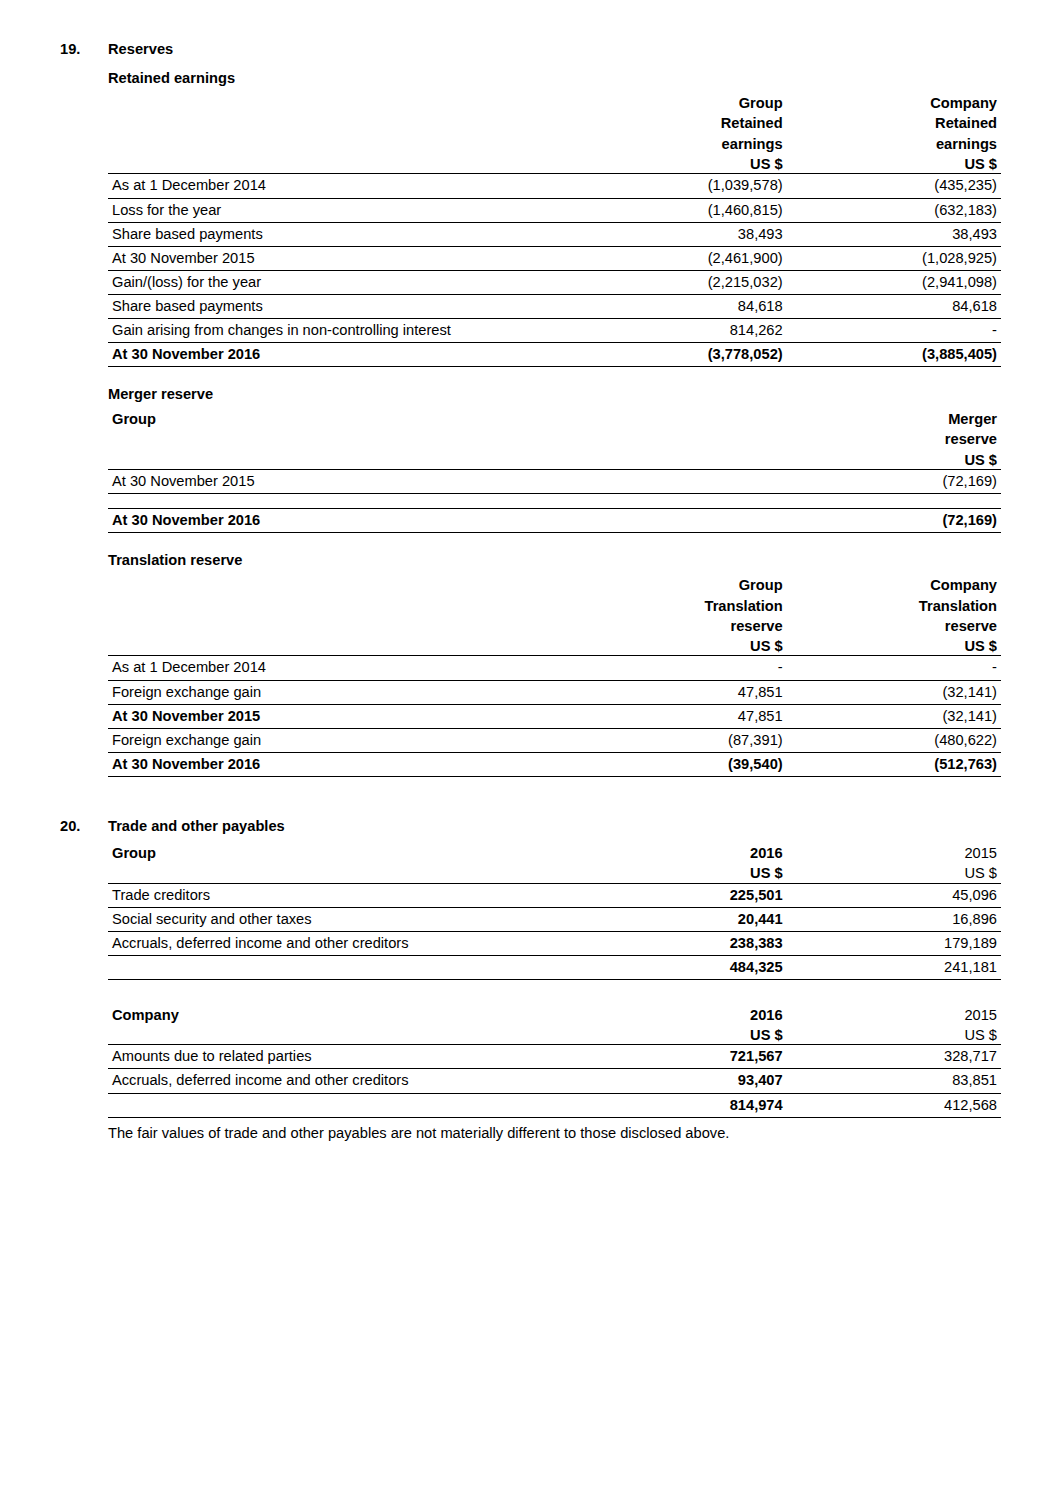19.
Reserves
Retained earnings
| | Group | Company |
| --- | --- | --- |
| | Retained | Retained |
| | earnings | earnings |
| | US $ | US $ |
| As at 1 December 2014 | (1,039,578) | (435,235) |
| Loss for the year | (1,460,815) | (632,183) |
| Share based payments | 38,493 | 38,493 |
| At 30 November 2015 | (2,461,900) | (1,028,925) |
| Gain/(loss) for the year | (2,215,032) | (2,941,098) |
| Share based payments | 84,618 | 84,618 |
| Gain arising from changes in non-controlling interest | 814,262 | - |
| At 30 November 2016 | (3,778,052) | (3,885,405) |
Merger reserve
| Group | Merger |
| --- | --- |
| | reserve |
| | US $ |
| At 30 November 2015 | (72,169) |
| At 30 November 2016 | (72,169) |
Translation reserve
| | Group | Company |
| --- | --- | --- |
| | Translation | Translation |
| | reserve | reserve |
| | US $ | US $ |
| As at 1 December 2014 | - | - |
| Foreign exchange gain | 47,851 | (32,141) |
| At 30 November 2015 | 47,851 | (32,141) |
| Foreign exchange gain | (87,391) | (480,622) |
| At 30 November 2016 | (39,540) | (512,763) |
20.
Trade and other payables
| Group | 2016 | 2015 |
| --- | --- | --- |
| | US $ | US $ |
| Trade creditors | 225,501 | 45,096 |
| Social security and other taxes | 20,441 | 16,896 |
| Accruals, deferred income and other creditors | 238,383 | 179,189 |
| | 484,325 | 241,181 |
| Company | 2016 | 2015 |
| --- | --- | --- |
| | US $ | US $ |
| Amounts due to related parties | 721,567 | 328,717 |
| Accruals, deferred income and other creditors | 93,407 | 83,851 |
| | 814,974 | 412,568 |
The fair values of trade and other payables are not materially different to those disclosed above.